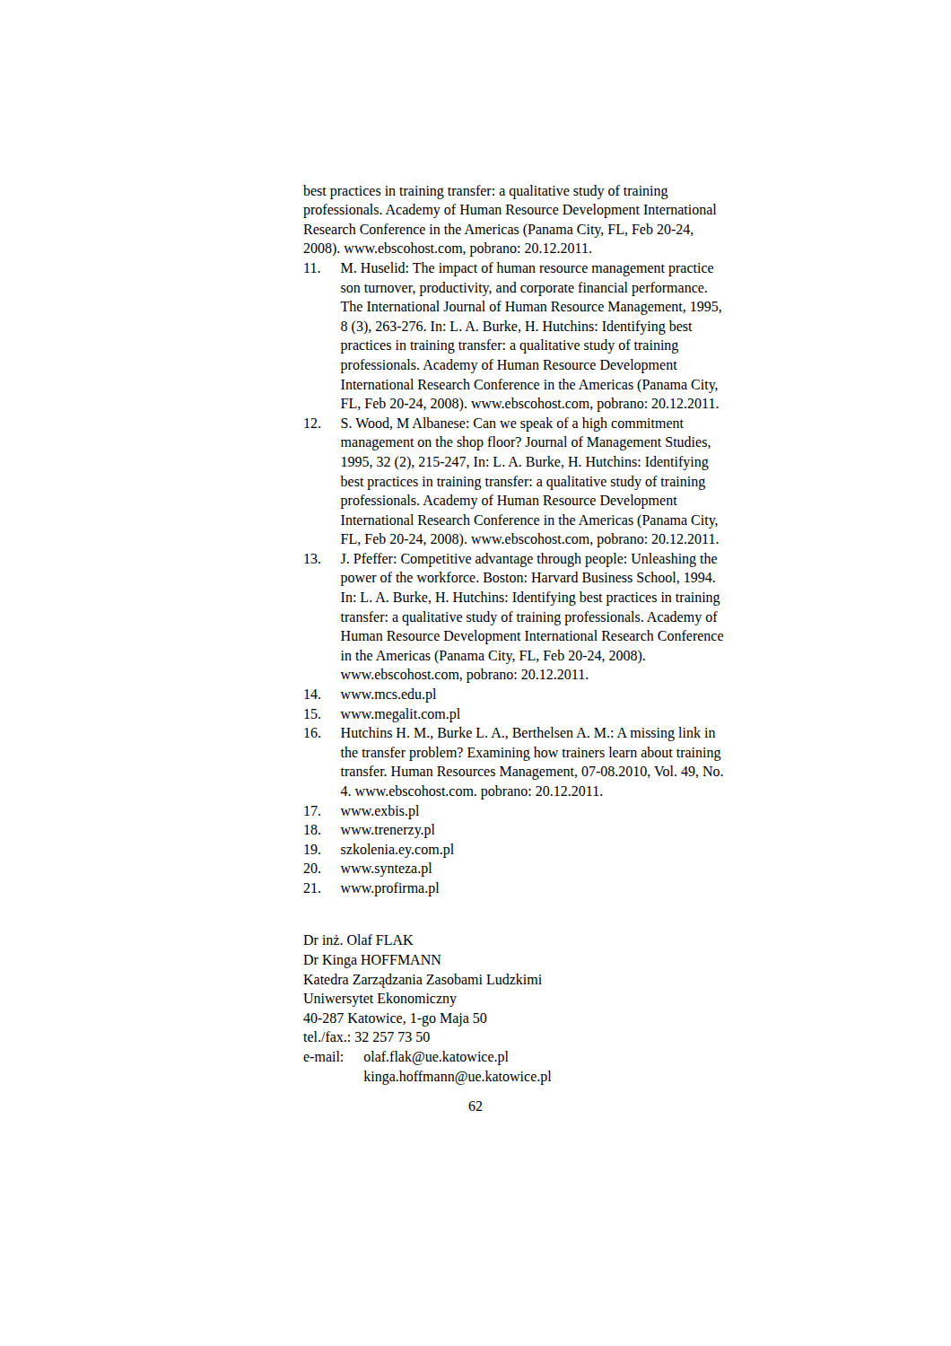best practices in training transfer: a qualitative study of training professionals. Academy of Human Resource Development International Research Conference in the Americas (Panama City, FL, Feb 20-24, 2008). www.ebscohost.com, pobrano: 20.12.2011.
11. M. Huselid: The impact of human resource management practice son turnover, productivity, and corporate financial performance. The International Journal of Human Resource Management, 1995, 8 (3), 263-276. In: L. A. Burke, H. Hutchins: Identifying best practices in training transfer: a qualitative study of training professionals. Academy of Human Resource Development International Research Conference in the Americas (Panama City, FL, Feb 20-24, 2008). www.ebscohost.com, pobrano: 20.12.2011.
12. S. Wood, M Albanese: Can we speak of a high commitment management on the shop floor? Journal of Management Studies, 1995, 32 (2), 215-247, In: L. A. Burke, H. Hutchins: Identifying best practices in training transfer: a qualitative study of training professionals. Academy of Human Resource Development International Research Conference in the Americas (Panama City, FL, Feb 20-24, 2008). www.ebscohost.com, pobrano: 20.12.2011.
13. J. Pfeffer: Competitive advantage through people: Unleashing the power of the workforce. Boston: Harvard Business School, 1994. In: L. A. Burke, H. Hutchins: Identifying best practices in training transfer: a qualitative study of training professionals. Academy of Human Resource Development International Research Conference in the Americas (Panama City, FL, Feb 20-24, 2008). www.ebscohost.com, pobrano: 20.12.2011.
14. www.mcs.edu.pl
15. www.megalit.com.pl
16. Hutchins H. M., Burke L. A., Berthelsen A. M.: A missing link in the transfer problem? Examining how trainers learn about training transfer. Human Resources Management, 07-08.2010, Vol. 49, No. 4. www.ebscohost.com. pobrano: 20.12.2011.
17. www.exbis.pl
18. www.trenerzy.pl
19. szkolenia.ey.com.pl
20. www.synteza.pl
21. www.profirma.pl
Dr inż. Olaf FLAK
Dr Kinga HOFFMANN
Katedra Zarządzania Zasobami Ludzkimi
Uniwersytet Ekonomiczny
40-287 Katowice, 1-go Maja 50
tel./fax.: 32 257 73 50
e-mail: olaf.flak@ue.katowice.pl
kinga.hoffmann@ue.katowice.pl
62